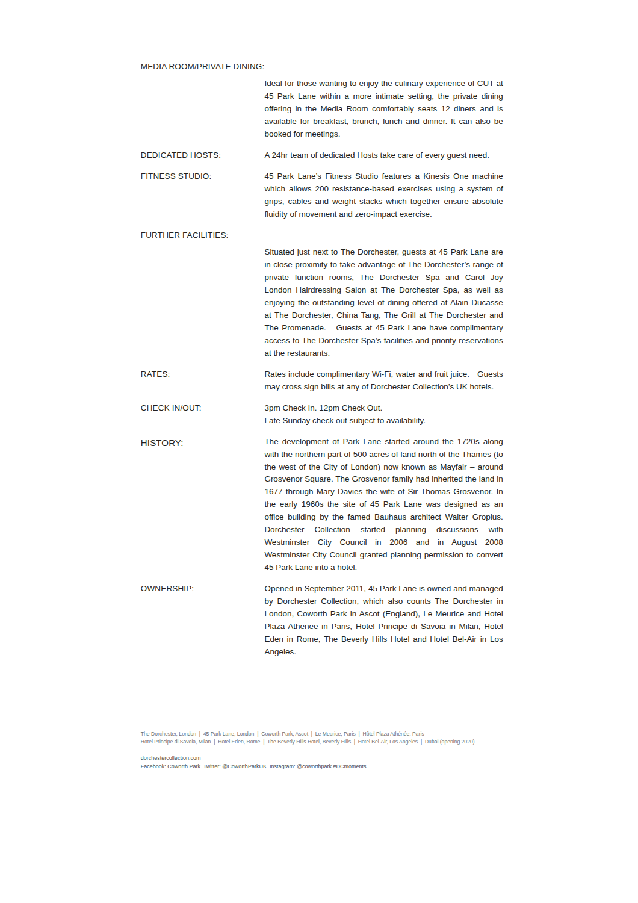| MEDIA ROOM/PRIVATE DINING: | |
| | Ideal for those wanting to enjoy the culinary experience of CUT at 45 Park Lane within a more intimate setting, the private dining offering in the Media Room comfortably seats 12 diners and is available for breakfast, brunch, lunch and dinner. It can also be booked for meetings. |
| DEDICATED HOSTS: | A 24hr team of dedicated Hosts take care of every guest need. |
| FITNESS STUDIO: | 45 Park Lane’s Fitness Studio features a Kinesis One machine which allows 200 resistance-based exercises using a system of grips, cables and weight stacks which together ensure absolute fluidity of movement and zero-impact exercise. |
| FURTHER FACILITIES: | |
| | Situated just next to The Dorchester, guests at 45 Park Lane are in close proximity to take advantage of The Dorchester’s range of private function rooms, The Dorchester Spa and Carol Joy London Hairdressing Salon at The Dorchester Spa, as well as enjoying the outstanding level of dining offered at Alain Ducasse at The Dorchester, China Tang, The Grill at The Dorchester and The Promenade. Guests at 45 Park Lane have complimentary access to The Dorchester Spa’s facilities and priority reservations at the restaurants. |
| RATES: | Rates include complimentary Wi-Fi, water and fruit juice. Guests may cross sign bills at any of Dorchester Collection’s UK hotels. |
| CHECK IN/OUT: | 3pm Check In. 12pm Check Out. Late Sunday check out subject to availability. |
| HISTORY: | The development of Park Lane started around the 1720s along with the northern part of 500 acres of land north of the Thames (to the west of the City of London) now known as Mayfair – around Grosvenor Square. The Grosvenor family had inherited the land in 1677 through Mary Davies the wife of Sir Thomas Grosvenor. In the early 1960s the site of 45 Park Lane was designed as an office building by the famed Bauhaus architect Walter Gropius. Dorchester Collection started planning discussions with Westminster City Council in 2006 and in August 2008 Westminster City Council granted planning permission to convert 45 Park Lane into a hotel. |
| OWNERSHIP: | Opened in September 2011, 45 Park Lane is owned and managed by Dorchester Collection, which also counts The Dorchester in London, Coworth Park in Ascot (England), Le Meurice and Hotel Plaza Athenee in Paris, Hotel Principe di Savoia in Milan, Hotel Eden in Rome, The Beverly Hills Hotel and Hotel Bel-Air in Los Angeles. |
The Dorchester, London | 45 Park Lane, London | Coworth Park, Ascot | Le Meurice, Paris | Hôtel Plaza Athénée, Paris
Hotel Principe di Savoia, Milan | Hotel Eden, Rome | The Beverly Hills Hotel, Beverly Hills | Hotel Bel-Air, Los Angeles | Dubai (opening 2020)
dorchestercollection.com
Facebook: Coworth Park Twitter: @CoworthParkUK Instagram: @coworthpark #DCmoments